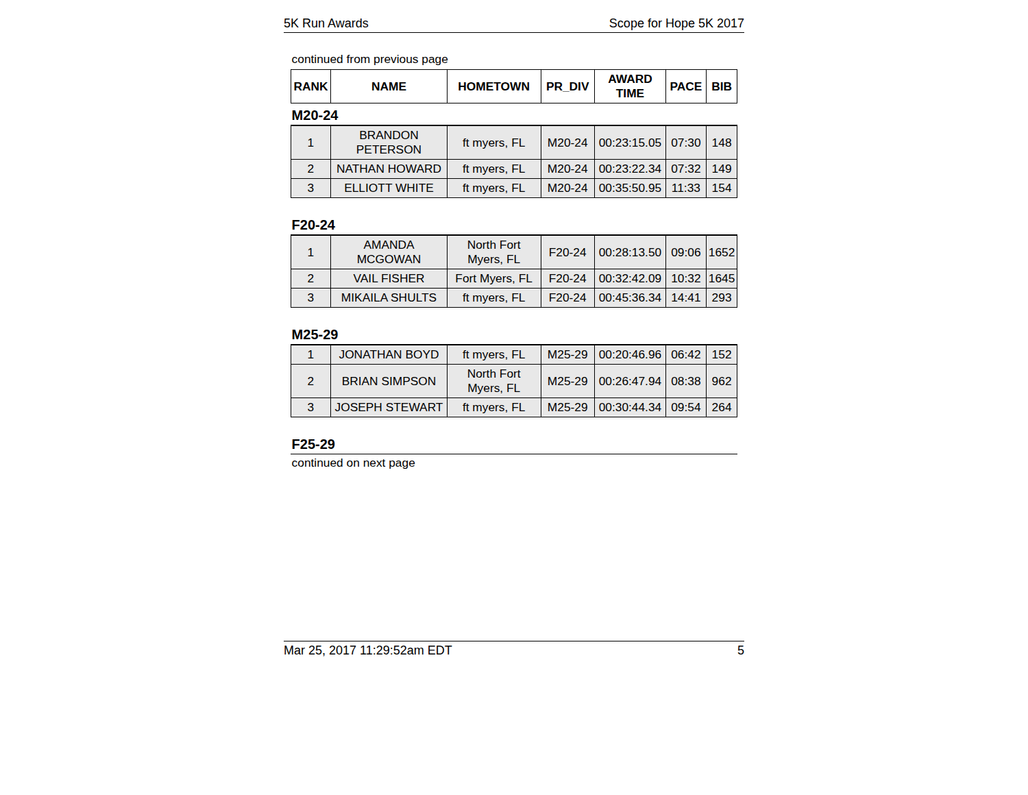5K Run Awards
Scope for Hope 5K 2017
continued from previous page
| RANK | NAME | HOMETOWN | PR_DIV | AWARD TIME | PACE | BIB |
M20-24
| 1 | BRANDON PETERSON | ft myers, FL | M20-24 | 00:23:15.05 | 07:30 | 148 |
| 2 | NATHAN HOWARD | ft myers, FL | M20-24 | 00:23:22.34 | 07:32 | 149 |
| 3 | ELLIOTT WHITE | ft myers, FL | M20-24 | 00:35:50.95 | 11:33 | 154 |
F20-24
| 1 | AMANDA MCGOWAN | North Fort Myers, FL | F20-24 | 00:28:13.50 | 09:06 | 1652 |
| 2 | VAIL FISHER | Fort Myers, FL | F20-24 | 00:32:42.09 | 10:32 | 1645 |
| 3 | MIKAILA SHULTS | ft myers, FL | F20-24 | 00:45:36.34 | 14:41 | 293 |
M25-29
| 1 | JONATHAN BOYD | ft myers, FL | M25-29 | 00:20:46.96 | 06:42 | 152 |
| 2 | BRIAN SIMPSON | North Fort Myers, FL | M25-29 | 00:26:47.94 | 08:38 | 962 |
| 3 | JOSEPH STEWART | ft myers, FL | M25-29 | 00:30:44.34 | 09:54 | 264 |
F25-29
continued on next page
Mar 25, 2017 11:29:52am EDT
5